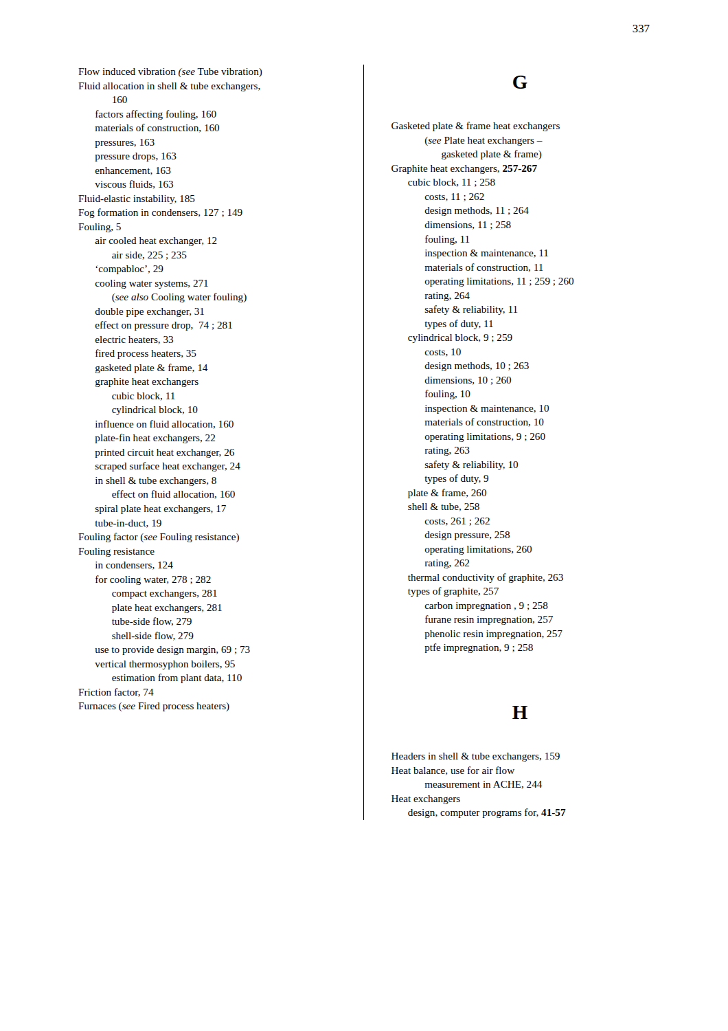337
Flow induced vibration (see Tube vibration)
Fluid allocation in shell & tube exchangers,
160
factors affecting fouling, 160
materials of construction, 160
pressures, 163
pressure drops, 163
enhancement, 163
viscous fluids, 163
Fluid-elastic instability, 185
Fog formation in condensers, 127 ; 149
Fouling, 5
air cooled heat exchanger, 12
air side, 225 ; 235
‘compabloc’, 29
cooling water systems, 271
(see also Cooling water fouling)
double pipe exchanger, 31
effect on pressure drop, 74 ; 281
electric heaters, 33
fired process heaters, 35
gasketed plate & frame, 14
graphite heat exchangers
cubic block, 11
cylindrical block, 10
influence on fluid allocation, 160
plate-fin heat exchangers, 22
printed circuit heat exchanger, 26
scraped surface heat exchanger, 24
in shell & tube exchangers, 8
effect on fluid allocation, 160
spiral plate heat exchangers, 17
tube-in-duct, 19
Fouling factor (see Fouling resistance)
Fouling resistance
in condensers, 124
for cooling water, 278 ; 282
compact exchangers, 281
plate heat exchangers, 281
tube-side flow, 279
shell-side flow, 279
use to provide design margin, 69 ; 73
vertical thermosyphon boilers, 95
estimation from plant data, 110
Friction factor, 74
Furnaces (see Fired process heaters)
G
Gasketed plate & frame heat exchangers
(see Plate heat exchangers –
gasketed plate & frame)
Graphite heat exchangers, 257-267
cubic block, 11 ; 258
costs, 11 ; 262
design methods, 11 ; 264
dimensions, 11 ; 258
fouling, 11
inspection & maintenance, 11
materials of construction, 11
operating limitations, 11 ; 259 ; 260
rating, 264
safety & reliability, 11
types of duty, 11
cylindrical block, 9 ; 259
costs, 10
design methods, 10 ; 263
dimensions, 10 ; 260
fouling, 10
inspection & maintenance, 10
materials of construction, 10
operating limitations, 9 ; 260
rating, 263
safety & reliability, 10
types of duty, 9
plate & frame, 260
shell & tube, 258
costs, 261 ; 262
design pressure, 258
operating limitations, 260
rating, 262
thermal conductivity of graphite, 263
types of graphite, 257
carbon impregnation , 9 ; 258
furane resin impregnation, 257
phenolic resin impregnation, 257
ptfe impregnation, 9 ; 258
H
Headers in shell & tube exchangers, 159
Heat balance, use for air flow
measurement in ACHE, 244
Heat exchangers
design, computer programs for, 41-57